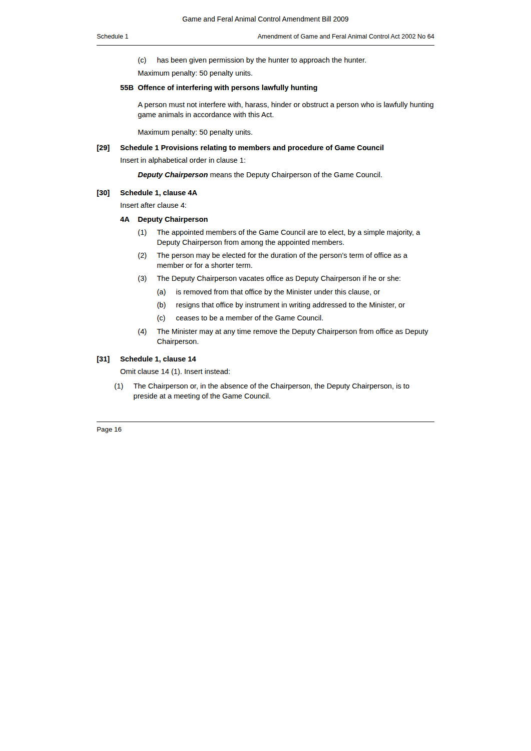Game and Feral Animal Control Amendment Bill 2009
Schedule 1 Amendment of Game and Feral Animal Control Act 2002 No 64
(c) has been given permission by the hunter to approach the hunter.
Maximum penalty: 50 penalty units.
55BOffence of interfering with persons lawfully hunting
A person must not interfere with, harass, hinder or obstruct a person who is lawfully hunting game animals in accordance with this Act.
Maximum penalty: 50 penalty units.
[29] Schedule 1 Provisions relating to members and procedure of Game Council
Insert in alphabetical order in clause 1:
Deputy Chairperson means the Deputy Chairperson of the Game Council.
[30] Schedule 1, clause 4A
Insert after clause 4:
4ADeputy Chairperson
(1) The appointed members of the Game Council are to elect, by a simple majority, a Deputy Chairperson from among the appointed members.
(2) The person may be elected for the duration of the person’s term of office as a member or for a shorter term.
(3) The Deputy Chairperson vacates office as Deputy Chairperson if he or she:
(a) is removed from that office by the Minister under this clause, or
(b) resigns that office by instrument in writing addressed to the Minister, or
(c) ceases to be a member of the Game Council.
(4) The Minister may at any time remove the Deputy Chairperson from office as Deputy Chairperson.
[31] Schedule 1, clause 14
Omit clause 14 (1). Insert instead:
(1) The Chairperson or, in the absence of the Chairperson, the Deputy Chairperson, is to preside at a meeting of the Game Council.
Page 16